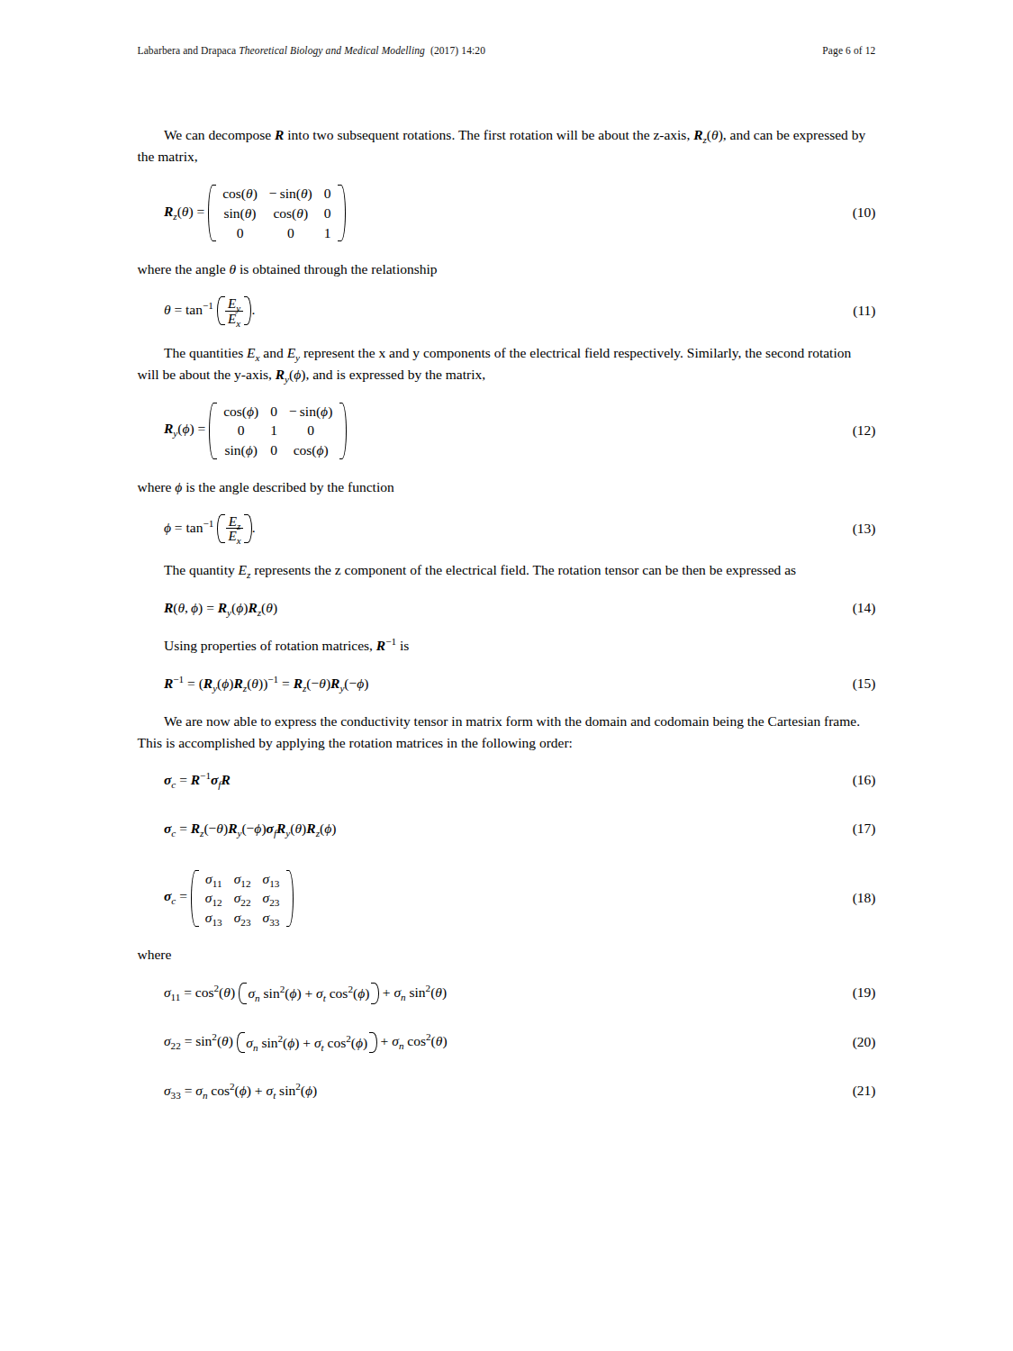Labarbera and Drapaca Theoretical Biology and Medical Modelling (2017) 14:20
Page 6 of 12
We can decompose R into two subsequent rotations. The first rotation will be about the z-axis, Rz(θ), and can be expressed by the matrix,
Rz(θ) =
| cos( θ ) | − sin( θ ) | 0 |
| sin( θ ) | cos( θ ) | 0 |
| 0 | 0 | 1 |
(10)
where the angle θ is obtained through the relationship
θ = tan−1 Ey Ex .
(11)
The quantities Ex and Ey represent the x and y components of the electrical field respectively. Similarly, the second rotation will be about the y-axis, Ry(ϕ), and is expressed by the matrix,
Ry(ϕ) =
| cos( ϕ ) | 0 | − sin( ϕ ) |
| 0 | 1 | 0 |
| sin( ϕ ) | 0 | cos( ϕ ) |
(12)
where ϕ is the angle described by the function
ϕ = tan−1 Ez Ex .
(13)
The quantity Ez represents the z component of the electrical field. The rotation tensor can be then be expressed as
R(θ, ϕ) = Ry(ϕ)Rz(θ)
(14)
Using properties of rotation matrices, R−1 is
R−1 = (Ry(ϕ)Rz(θ))−1 = Rz(−θ)Ry(−ϕ)
(15)
We are now able to express the conductivity tensor in matrix form with the domain and codomain being the Cartesian frame. This is accomplished by applying the rotation matrices in the following order:
σc = R−1σfR
(16)
σc = Rz(−θ)Ry(−ϕ)σfRy(θ)Rz(ϕ)
(17)
σc =
| σ 11 | σ 12 | σ 13 |
| σ 12 | σ 22 | σ 23 |
| σ 13 | σ 23 | σ 33 |
(18)
where
σ11 = cos2(θ) σn sin2(ϕ) + σt cos2(ϕ) + σn sin2(θ)
(19)
σ22 = sin2(θ) σn sin2(ϕ) + σt cos2(ϕ) + σn cos2(θ)
(20)
σ33 = σn cos2(ϕ) + σt sin2(ϕ)
(21)